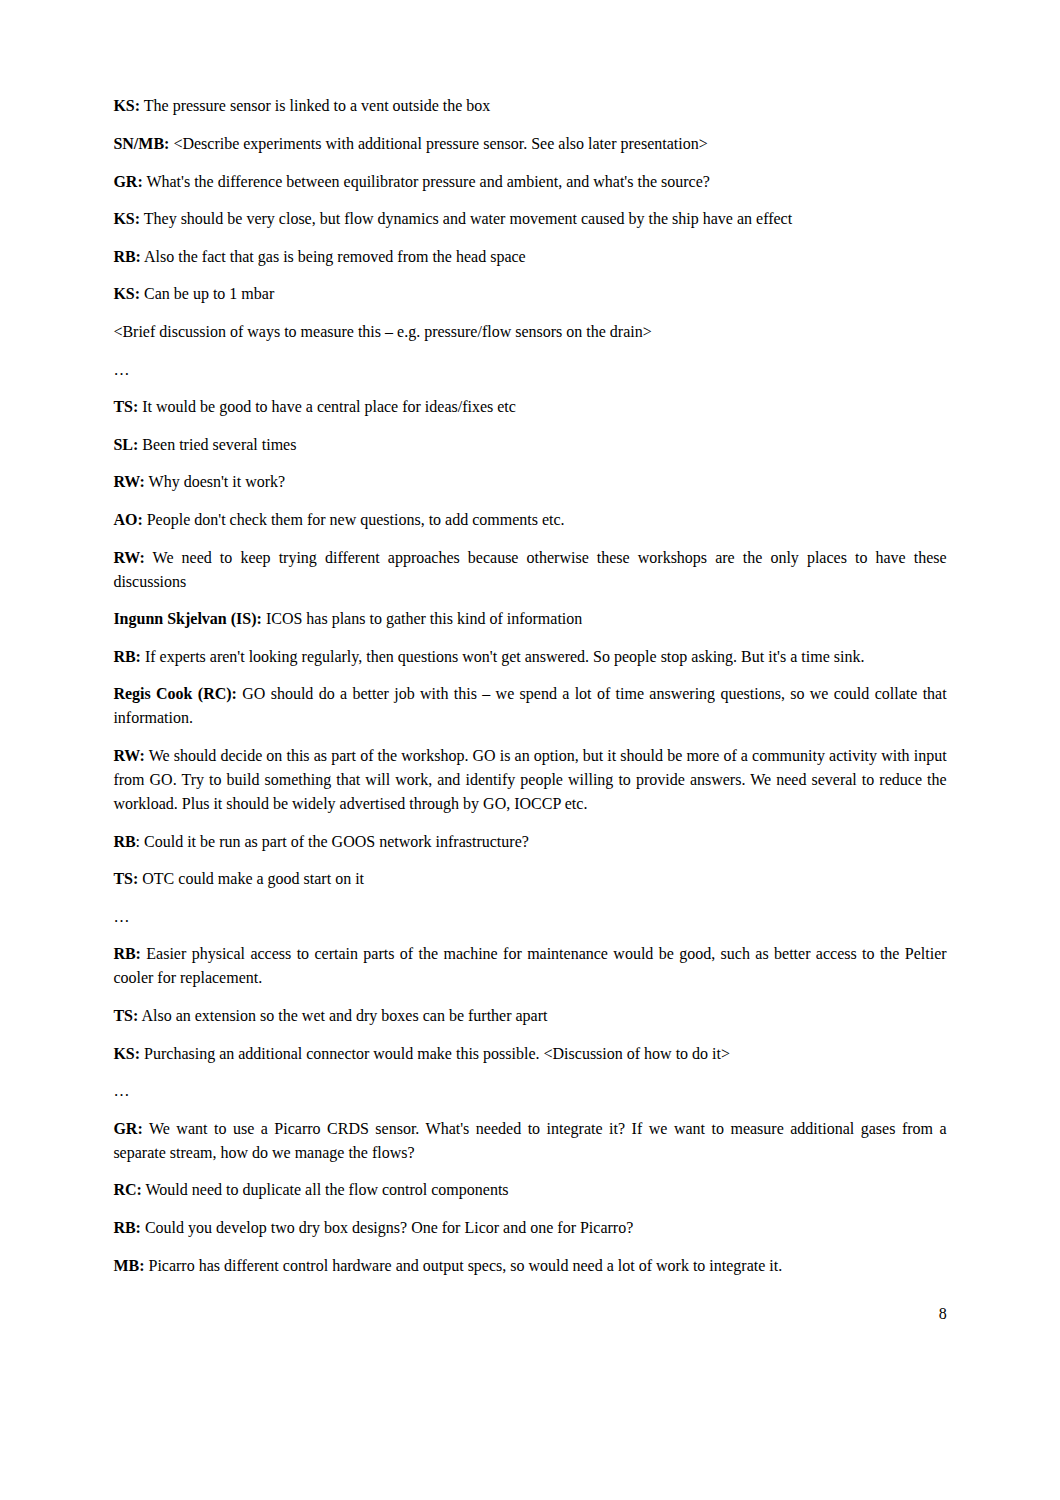KS: The pressure sensor is linked to a vent outside the box
SN/MB: <Describe experiments with additional pressure sensor. See also later presentation>
GR: What's the difference between equilibrator pressure and ambient, and what's the source?
KS: They should be very close, but flow dynamics and water movement caused by the ship have an effect
RB: Also the fact that gas is being removed from the head space
KS: Can be up to 1 mbar
<Brief discussion of ways to measure this – e.g. pressure/flow sensors on the drain>
…
TS: It would be good to have a central place for ideas/fixes etc
SL: Been tried several times
RW: Why doesn't it work?
AO: People don't check them for new questions, to add comments etc.
RW: We need to keep trying different approaches because otherwise these workshops are the only places to have these discussions
Ingunn Skjelvan (IS): ICOS has plans to gather this kind of information
RB: If experts aren't looking regularly, then questions won't get answered. So people stop asking. But it's a time sink.
Regis Cook (RC): GO should do a better job with this – we spend a lot of time answering questions, so we could collate that information.
RW: We should decide on this as part of the workshop. GO is an option, but it should be more of a community activity with input from GO. Try to build something that will work, and identify people willing to provide answers. We need several to reduce the workload. Plus it should be widely advertised through by GO, IOCCP etc.
RB: Could it be run as part of the GOOS network infrastructure?
TS: OTC could make a good start on it
…
RB: Easier physical access to certain parts of the machine for maintenance would be good, such as better access to the Peltier cooler for replacement.
TS: Also an extension so the wet and dry boxes can be further apart
KS: Purchasing an additional connector would make this possible. <Discussion of how to do it>
…
GR: We want to use a Picarro CRDS sensor. What's needed to integrate it? If we want to measure additional gases from a separate stream, how do we manage the flows?
RC: Would need to duplicate all the flow control components
RB: Could you develop two dry box designs? One for Licor and one for Picarro?
MB: Picarro has different control hardware and output specs, so would need a lot of work to integrate it.
8